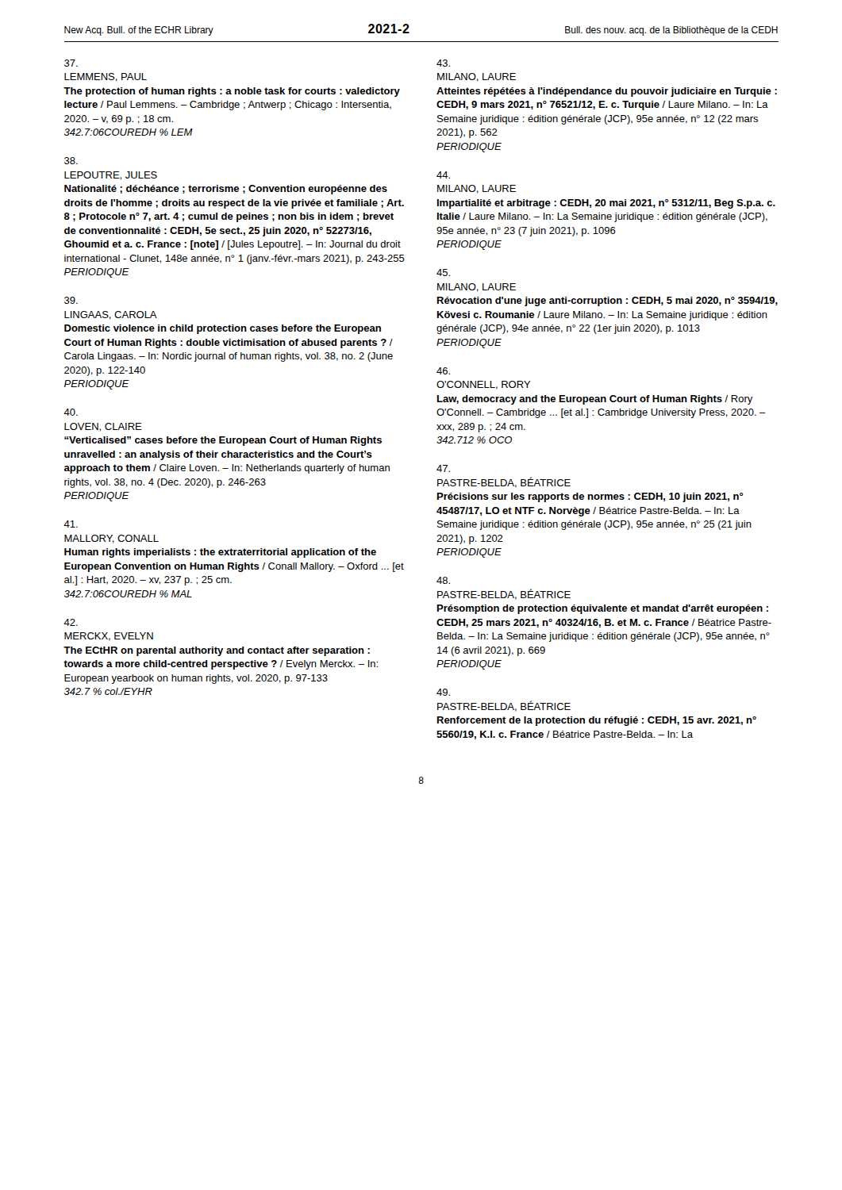New Acq. Bull. of the ECHR Library 2021-2 Bull. des nouv. acq. de la Bibliothèque de la CEDH
37. LEMMENS, Paul The protection of human rights : a noble task for courts : valedictory lecture / Paul Lemmens. – Cambridge ; Antwerp ; Chicago : Intersentia, 2020. – v, 69 p. ; 18 cm. 342.7:06COUREDH % LEM
38. LEPOUTRE, Jules Nationalité ; déchéance ; terrorisme ; Convention européenne des droits de l'homme ; droits au respect de la vie privée et familiale ; Art. 8 ; Protocole n° 7, art. 4 ; cumul de peines ; non bis in idem ; brevet de conventionnalité : CEDH, 5e sect., 25 juin 2020, n° 52273/16, Ghoumid et a. c. France : [note] / [Jules Lepoutre]. – In: Journal du droit international - Clunet, 148e année, n° 1 (janv.-févr.-mars 2021), p. 243-255 PERIODIQUE
39. LINGAAS, Carola Domestic violence in child protection cases before the European Court of Human Rights : double victimisation of abused parents ? / Carola Lingaas. – In: Nordic journal of human rights, vol. 38, no. 2 (June 2020), p. 122-140 PERIODIQUE
40. LOVEN, Claire “Verticalised” cases before the European Court of Human Rights unravelled : an analysis of their characteristics and the Court’s approach to them / Claire Loven. – In: Netherlands quarterly of human rights, vol. 38, no. 4 (Dec. 2020), p. 246-263 PERIODIQUE
41. MALLORY, Conall Human rights imperialists : the extraterritorial application of the European Convention on Human Rights / Conall Mallory. – Oxford ... [et al.] : Hart, 2020. – xv, 237 p. ; 25 cm. 342.7:06COUREDH % MAL
42. MERCKX, Evelyn The ECtHR on parental authority and contact after separation : towards a more child-centred perspective ? / Evelyn Merckx. – In: European yearbook on human rights, vol. 2020, p. 97-133 342.7 % col./EYHR
43. MILANO, Laure Atteintes répétées à l'indépendance du pouvoir judiciaire en Turquie : CEDH, 9 mars 2021, n° 76521/12, E. c. Turquie / Laure Milano. – In: La Semaine juridique : édition générale (JCP), 95e année, n° 12 (22 mars 2021), p. 562 PERIODIQUE
44. MILANO, Laure Impartialité et arbitrage : CEDH, 20 mai 2021, n° 5312/11, Beg S.p.a. c. Italie / Laure Milano. – In: La Semaine juridique : édition générale (JCP), 95e année, n° 23 (7 juin 2021), p. 1096 PERIODIQUE
45. MILANO, Laure Révocation d'une juge anti-corruption : CEDH, 5 mai 2020, n° 3594/19, Kövesi c. Roumanie / Laure Milano. – In: La Semaine juridique : édition générale (JCP), 94e année, n° 22 (1er juin 2020), p. 1013 PERIODIQUE
46. O'CONNELL, Rory Law, democracy and the European Court of Human Rights / Rory O'Connell. – Cambridge ... [et al.] : Cambridge University Press, 2020. – xxx, 289 p. ; 24 cm. 342.712 % OCO
47. PASTRE-BELDA, Béatrice Précisions sur les rapports de normes : CEDH, 10 juin 2021, n° 45487/17, LO et NTF c. Norvège / Béatrice Pastre-Belda. – In: La Semaine juridique : édition générale (JCP), 95e année, n° 25 (21 juin 2021), p. 1202 PERIODIQUE
48. PASTRE-BELDA, Béatrice Présomption de protection équivalente et mandat d'arrêt européen : CEDH, 25 mars 2021, n° 40324/16, B. et M. c. France / Béatrice Pastre-Belda. – In: La Semaine juridique : édition générale (JCP), 95e année, n° 14 (6 avril 2021), p. 669 PERIODIQUE
49. PASTRE-BELDA, Béatrice Renforcement de la protection du réfugié : CEDH, 15 avr. 2021, n° 5560/19, K.I. c. France / Béatrice Pastre-Belda. – In: La
8